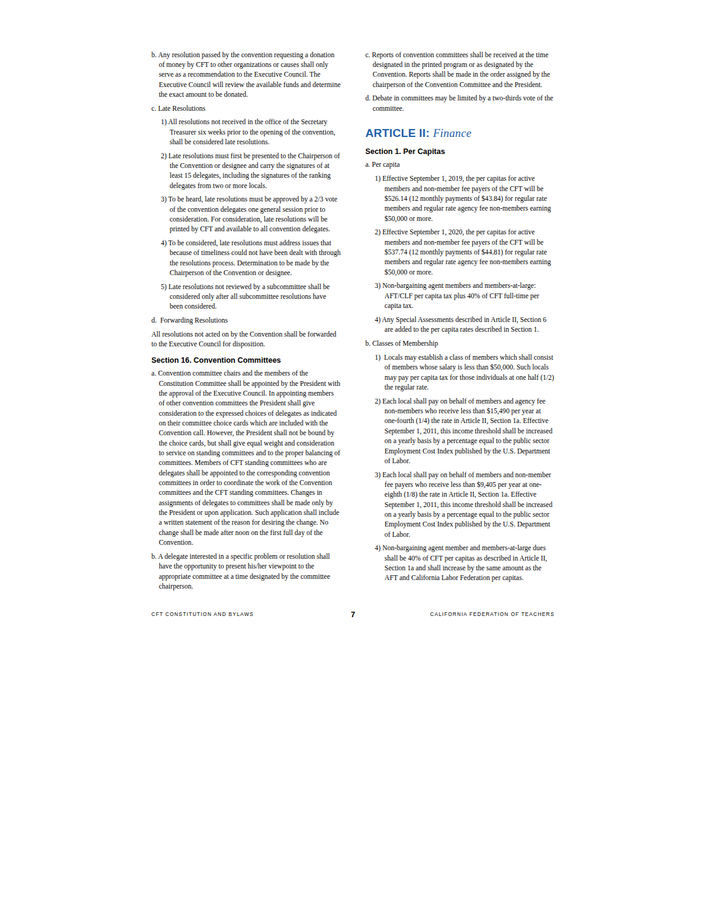b. Any resolution passed by the convention requesting a donation of money by CFT to other organizations or causes shall only serve as a recommendation to the Executive Council. The Executive Council will review the available funds and determine the exact amount to be donated.
c. Late Resolutions
1) All resolutions not received in the office of the Secretary Treasurer six weeks prior to the opening of the convention, shall be considered late resolutions.
2) Late resolutions must first be presented to the Chairperson of the Convention or designee and carry the signatures of at least 15 delegates, including the signatures of the ranking delegates from two or more locals.
3) To be heard, late resolutions must be approved by a 2/3 vote of the convention delegates one general session prior to consideration. For consideration, late resolutions will be printed by CFT and available to all convention delegates.
4) To be considered, late resolutions must address issues that because of timeliness could not have been dealt with through the resolutions process. Determination to be made by the Chairperson of the Convention or designee.
5) Late resolutions not reviewed by a subcommittee shall be considered only after all subcommittee resolutions have been considered.
d. Forwarding Resolutions
All resolutions not acted on by the Convention shall be forwarded to the Executive Council for disposition.
Section 16. Convention Committees
a. Convention committee chairs and the members of the Constitution Committee shall be appointed by the President with the approval of the Executive Council. In appointing members of other convention committees the President shall give consideration to the expressed choices of delegates as indicated on their committee choice cards which are included with the Convention call. However, the President shall not be bound by the choice cards, but shall give equal weight and consideration to service on standing committees and to the proper balancing of committees. Members of CFT standing committees who are delegates shall be appointed to the corresponding convention committees in order to coordinate the work of the Convention committees and the CFT standing committees. Changes in assignments of delegates to committees shall be made only by the President or upon application. Such application shall include a written statement of the reason for desiring the change. No change shall be made after noon on the first full day of the Convention.
b. A delegate interested in a specific problem or resolution shall have the opportunity to present his/her viewpoint to the appropriate committee at a time designated by the committee chairperson.
c. Reports of convention committees shall be received at the time designated in the printed program or as designated by the Convention. Reports shall be made in the order assigned by the chairperson of the Convention Committee and the President.
d. Debate in committees may be limited by a two-thirds vote of the committee.
ARTICLE II: Finance
Section 1. Per Capitas
a. Per capita
1) Effective September 1, 2019, the per capitas for active members and non-member fee payers of the CFT will be $526.14 (12 monthly payments of $43.84) for regular rate members and regular rate agency fee non-members earning $50,000 or more.
2) Effective September 1, 2020, the per capitas for active members and non-member fee payers of the CFT will be $537.74 (12 monthly payments of $44.81) for regular rate members and regular rate agency fee non-members earning $50,000 or more.
3) Non-bargaining agent members and members-at-large: AFT/CLF per capita tax plus 40% of CFT full-time per capita tax.
4) Any Special Assessments described in Article II, Section 6 are added to the per capita rates described in Section 1.
b. Classes of Membership
1) Locals may establish a class of members which shall consist of members whose salary is less than $50,000. Such locals may pay per capita tax for those individuals at one half (1/2) the regular rate.
2) Each local shall pay on behalf of members and agency fee non-members who receive less than $15,490 per year at one-fourth (1/4) the rate in Article II, Section 1a. Effective September 1, 2011, this income threshold shall be increased on a yearly basis by a percentage equal to the public sector Employment Cost Index published by the U.S. Department of Labor.
3) Each local shall pay on behalf of members and non-member fee payers who receive less than $9,405 per year at one-eighth (1/8) the rate in Article II, Section 1a. Effective September 1, 2011, this income threshold shall be increased on a yearly basis by a percentage equal to the public sector Employment Cost Index published by the U.S. Department of Labor.
4) Non-bargaining agent member and members-at-large dues shall be 40% of CFT per capitas as described in Article II, Section 1a and shall increase by the same amount as the AFT and California Labor Federation per capitas.
CFT Constitution and Bylaws 7 California Federation of Teachers